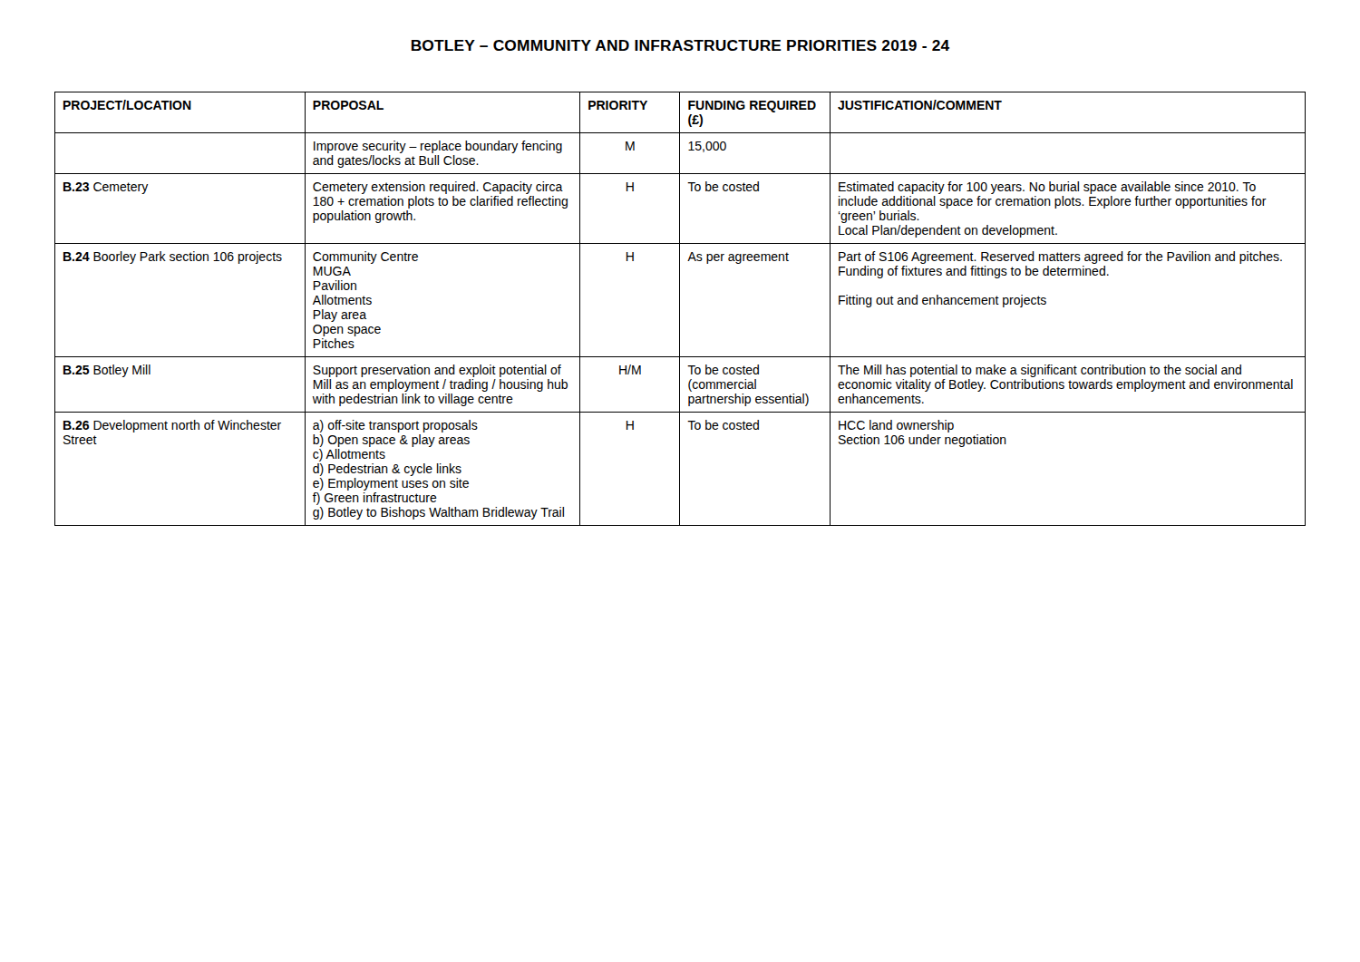BOTLEY – COMMUNITY AND INFRASTRUCTURE PRIORITIES 2019 - 24
| PROJECT/LOCATION | PROPOSAL | PRIORITY | FUNDING REQUIRED (£) | JUSTIFICATION/COMMENT |
| --- | --- | --- | --- | --- |
| | Improve security – replace boundary fencing and gates/locks at Bull Close. | M | 15,000 | |
| B.23 Cemetery | Cemetery extension required. Capacity circa 180 + cremation plots to be clarified reflecting population growth. | H | To be costed | Estimated capacity for 100 years. No burial space available since 2010. To include additional space for cremation plots. Explore further opportunities for ‘green’ burials. Local Plan/dependent on development. |
| B.24 Boorley Park section 106 projects | Community Centre MUGA Pavilion Allotments Play area Open space Pitches | H | As per agreement | Part of S106 Agreement. Reserved matters agreed for the Pavilion and pitches. Funding of fixtures and fittings to be determined. Fitting out and enhancement projects |
| B.25 Botley Mill | Support preservation and exploit potential of Mill as an employment / trading / housing hub with pedestrian link to village centre | H/M | To be costed (commercial partnership essential) | The Mill has potential to make a significant contribution to the social and economic vitality of Botley. Contributions towards employment and environmental enhancements. |
| B.26 Development north of Winchester Street | a) off-site transport proposals b) Open space & play areas c) Allotments d) Pedestrian & cycle links e) Employment uses on site f) Green infrastructure g) Botley to Bishops Waltham Bridleway Trail | H | To be costed | HCC land ownership Section 106 under negotiation |